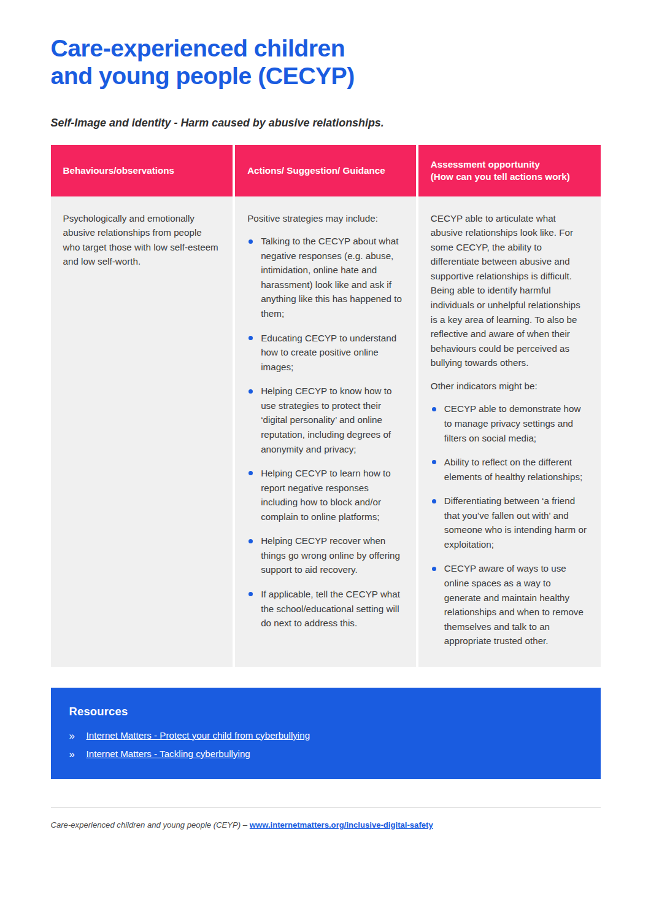Care-experienced children
and young people (CECYP)
Self-Image and identity - Harm caused by abusive relationships.
| Behaviours/observations | Actions/ Suggestion/ Guidance | Assessment opportunity (How can you tell actions work) |
| --- | --- | --- |
| Psychologically and emotionally abusive relationships from people who target those with low self-esteem and low self-worth. | Positive strategies may include: Talking to the CECYP about what negative responses (e.g. abuse, intimidation, online hate and harassment) look like and ask if anything like this has happened to them; Educating CECYP to understand how to create positive online images; Helping CECYP to know how to use strategies to protect their ‘digital personality’ and online reputation, including degrees of anonymity and privacy; Helping CECYP to learn how to report negative responses including how to block and/or complain to online platforms; Helping CECYP recover when things go wrong online by offering support to aid recovery. If applicable, tell the CECYP what the school/educational setting will do next to address this. | CECYP able to articulate what abusive relationships look like. For some CECYP, the ability to differentiate between abusive and supportive relationships is difficult. Being able to identify harmful individuals or unhelpful relationships is a key area of learning. To also be reflective and aware of when their behaviours could be perceived as bullying towards others. Other indicators might be: CECYP able to demonstrate how to manage privacy settings and filters on social media; Ability to reflect on the different elements of healthy relationships; Differentiating between ‘a friend that you’ve fallen out with’ and someone who is intending harm or exploitation; CECYP aware of ways to use online spaces as a way to generate and maintain healthy relationships and when to remove themselves and talk to an appropriate trusted other. |
Resources
Internet Matters - Protect your child from cyberbullying
Internet Matters - Tackling cyberbullying
Care-experienced children and young people (CEYP) – www.internetmatters.org/inclusive-digital-safety